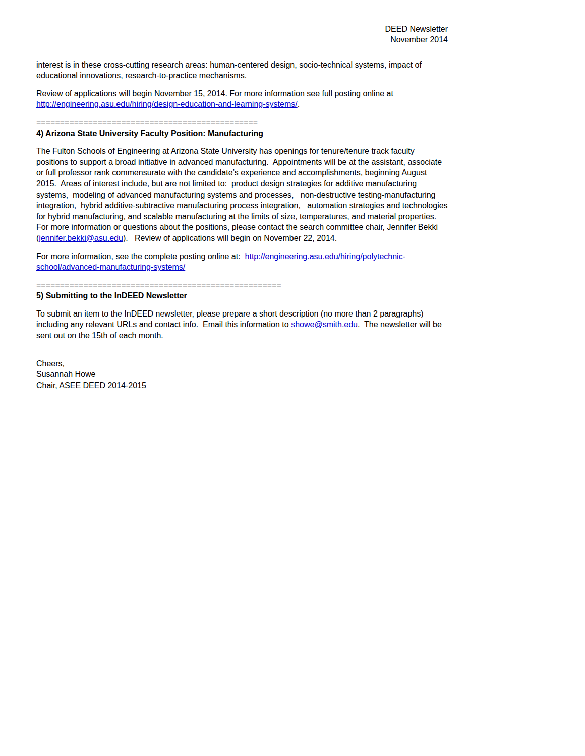DEED Newsletter
November 2014
interest is in these cross-cutting research areas: human-centered design, socio-technical systems, impact of educational innovations, research-to-practice mechanisms.
Review of applications will begin November 15, 2014. For more information see full posting online at http://engineering.asu.edu/hiring/design-education-and-learning-systems/.
===============================================
4) Arizona State University Faculty Position: Manufacturing
The Fulton Schools of Engineering at Arizona State University has openings for tenure/tenure track faculty positions to support a broad initiative in advanced manufacturing. Appointments will be at the assistant, associate or full professor rank commensurate with the candidate’s experience and accomplishments, beginning August 2015. Areas of interest include, but are not limited to: product design strategies for additive manufacturing systems, modeling of advanced manufacturing systems and processes, non-destructive testing-manufacturing integration, hybrid additive-subtractive manufacturing process integration, automation strategies and technologies for hybrid manufacturing, and scalable manufacturing at the limits of size, temperatures, and material properties. For more information or questions about the positions, please contact the search committee chair, Jennifer Bekki (jennifer.bekki@asu.edu). Review of applications will begin on November 22, 2014.
For more information, see the complete posting online at: http://engineering.asu.edu/hiring/polytechnic-school/advanced-manufacturing-systems/
====================================================
5) Submitting to the InDEED Newsletter
To submit an item to the InDEED newsletter, please prepare a short description (no more than 2 paragraphs) including any relevant URLs and contact info. Email this information to showe@smith.edu. The newsletter will be sent out on the 15th of each month.
Cheers,
Susannah Howe
Chair, ASEE DEED 2014-2015